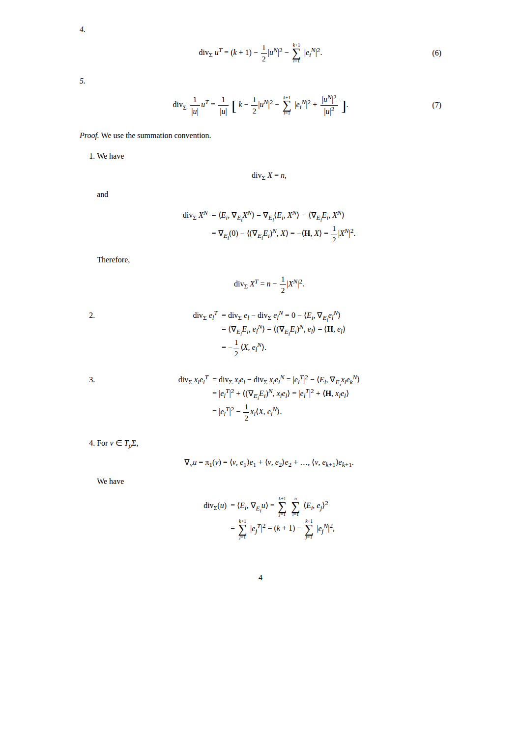4.
divΣ uT = (k + 1) − 12|uN|2 − k+1∑i=1 |eiN|2. (6)
5.
divΣ 1|u|uT = 1|u| [ k − 12|uN|2 − k+1∑i=1 |eiN|2 + |uN|2|u|2 ]. (7)
Proof. We use the summation convention.
We have
divΣ X = n,
and
| div Σ X N | = ⟨ E i , ∇ E i X N ⟩ = ∇ E i ⟨ E i , X N ⟩ − ⟨∇ E i E i , X N ⟩ |
| | = ∇ E i (0) − ⟨(∇ E i E i ) N , X ⟩ = −⟨ H , X ⟩ = 1 2 / X N / 2 . |
Therefore,
divΣ XT = n − 12|XN|2.
| div Σ e l T | = div Σ e l − div Σ e l N = 0 − ⟨ E i , ∇ E i e l N ⟩ |
| | = ⟨∇ E i E i , e l N ⟩ = ⟨(∇ E i E i ) N , e l ⟩ = ⟨ H , e l ⟩ |
| | = − 1 2 ⟨ X , e l N ⟩. |
| div Σ x l e l T | = div Σ x l e l − div Σ x l e l N = / e l T / 2 − ⟨ E i , ∇ E i x l e k N ⟩ |
| | = / e l T / 2 + ⟨(∇ E i E i ) N , x l e l ⟩ = / e l T / 2 + ⟨ H , x l e l ⟩ |
| | = / e l T / 2 − 1 2 x l ⟨ X , e l N ⟩. |
For v ∈ Tp Σ,
∇vu = π1(v) = ⟨v, e1⟩e1 + ⟨v, e2⟩e2 + …, ⟨v, ek+1⟩ek+1.
We have
| div Σ ( u ) | = ⟨ E i , ∇ E i u ⟩ = k +1 ∑ j =1 n ∑ i =1 ⟨ E i , e j ⟩ 2 |
| | = k +1 ∑ j =1 / e j T / 2 = ( k + 1) − k +1 ∑ j =1 / e j N / 2 , |
4